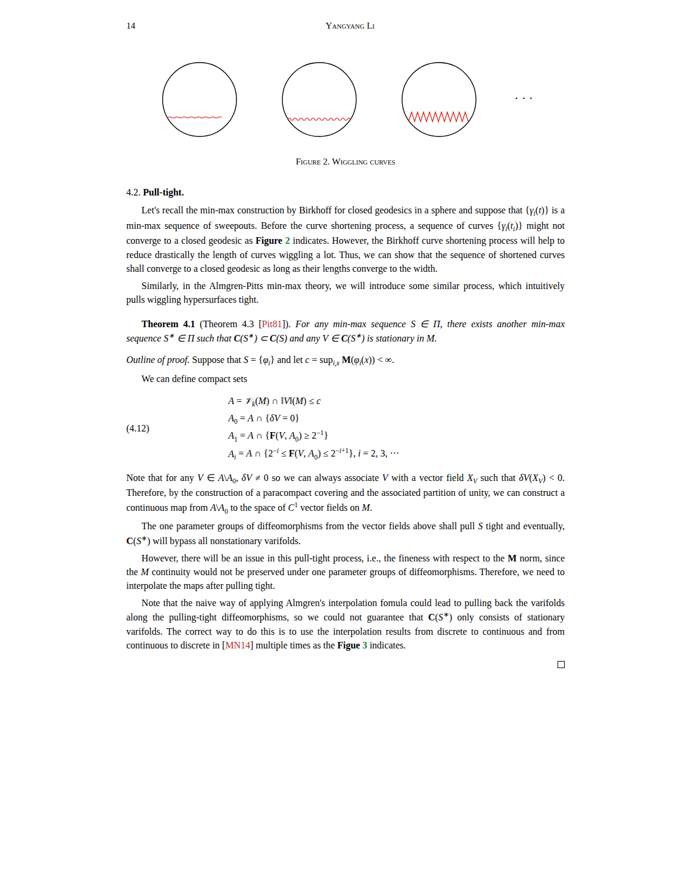14 Yangyang Li
···
Figure 2. Wiggling curves
4.2. Pull-tight.
Let's recall the min-max construction by Birkhoff for closed geodesics in a sphere and suppose that {γi(t)} is a min-max sequence of sweepouts. Before the curve shortening process, a sequence of curves {γi(ti)} might not converge to a closed geodesic as Figure 2 indicates. However, the Birkhoff curve shortening process will help to reduce drastically the length of curves wiggling a lot. Thus, we can show that the sequence of shortened curves shall converge to a closed geodesic as long as their lengths converge to the width.
Similarly, in the Almgren-Pitts min-max theory, we will introduce some similar process, which intuitively pulls wiggling hypersurfaces tight.
Theorem 4.1 (Theorem 4.3 [Pit81]). For any min-max sequence S ∈ Π, there exists another min-max sequence S∗ ∈ Π such that C(S∗) ⊂ C(S) and any V ∈ C(S∗) is stationary in M.
Outline of proof. Suppose that S = {φi} and let c = supi,x M(φi(x)) < ∞.
We can define compact sets
(4.12)
A = 𝒱k(M) ∩ ‖V‖(M) ≤ c
A0 = A ∩ {δV = 0}
A1 = A ∩ {F(V, A0) ≥ 2−1}
Ai = A ∩ {2−i ≤ F(V, A0) ≤ 2−i+1}, i = 2, 3, ···
Note that for any V ∈ A\A0, δV ≠ 0 so we can always associate V with a vector field XV such that δV(XV) < 0. Therefore, by the construction of a paracompact covering and the associated partition of unity, we can construct a continuous map from A\A0 to the space of C1 vector fields on M.
The one parameter groups of diffeomorphisms from the vector fields above shall pull S tight and eventually, C(S∗) will bypass all nonstationary varifolds.
However, there will be an issue in this pull-tight process, i.e., the fineness with respect to the M norm, since the M continuity would not be preserved under one parameter groups of diffeomorphisms. Therefore, we need to interpolate the maps after pulling tight.
Note that the naive way of applying Almgren's interpolation fomula could lead to pulling back the varifolds along the pulling-tight diffeomorphisms, so we could not guarantee that C(S∗) only consists of stationary varifolds. The correct way to do this is to use the interpolation results from discrete to continuous and from continuous to discrete in [MN14] multiple times as the Figue 3 indicates.